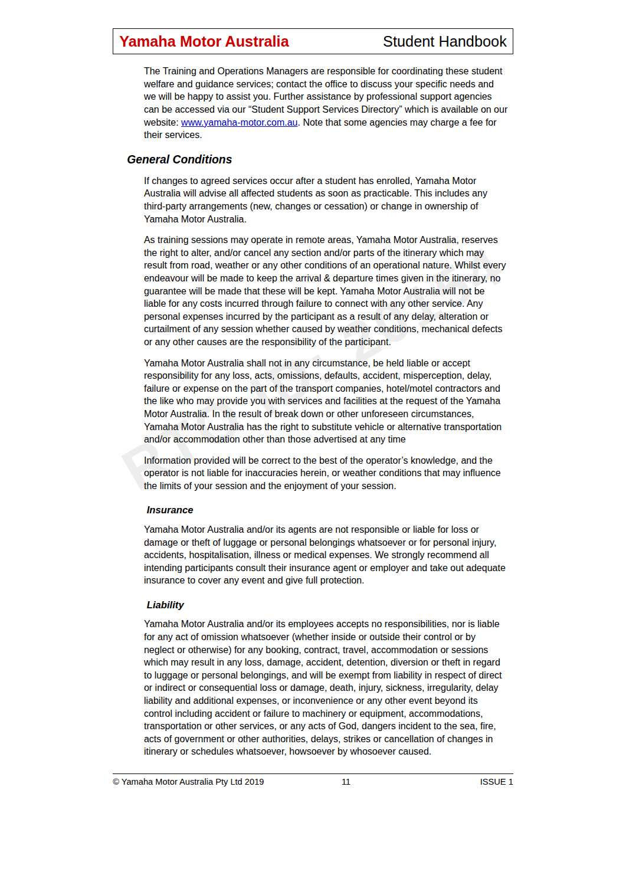RTO ID: 20154
Yamaha Motor Australia Student Handbook
The Training and Operations Managers are responsible for coordinating these student welfare and guidance services; contact the office to discuss your specific needs and we will be happy to assist you. Further assistance by professional support agencies can be accessed via our “Student Support Services Directory” which is available on our website: www.yamaha-motor.com.au. Note that some agencies may charge a fee for their services.
General Conditions
If changes to agreed services occur after a student has enrolled, Yamaha Motor Australia will advise all affected students as soon as practicable. This includes any third-party arrangements (new, changes or cessation) or change in ownership of Yamaha Motor Australia.
As training sessions may operate in remote areas, Yamaha Motor Australia, reserves the right to alter, and/or cancel any section and/or parts of the itinerary which may result from road, weather or any other conditions of an operational nature. Whilst every endeavour will be made to keep the arrival & departure times given in the itinerary, no guarantee will be made that these will be kept. Yamaha Motor Australia will not be liable for any costs incurred through failure to connect with any other service. Any personal expenses incurred by the participant as a result of any delay, alteration or curtailment of any session whether caused by weather conditions, mechanical defects or any other causes are the responsibility of the participant.
Yamaha Motor Australia shall not in any circumstance, be held liable or accept responsibility for any loss, acts, omissions, defaults, accident, misperception, delay, failure or expense on the part of the transport companies, hotel/motel contractors and the like who may provide you with services and facilities at the request of the Yamaha Motor Australia. In the result of break down or other unforeseen circumstances, Yamaha Motor Australia has the right to substitute vehicle or alternative transportation and/or accommodation other than those advertised at any time
Information provided will be correct to the best of the operator’s knowledge, and the operator is not liable for inaccuracies herein, or weather conditions that may influence the limits of your session and the enjoyment of your session.
Insurance
Yamaha Motor Australia and/or its agents are not responsible or liable for loss or damage or theft of luggage or personal belongings whatsoever or for personal injury, accidents, hospitalisation, illness or medical expenses. We strongly recommend all intending participants consult their insurance agent or employer and take out adequate insurance to cover any event and give full protection.
Liability
Yamaha Motor Australia and/or its employees accepts no responsibilities, nor is liable for any act of omission whatsoever (whether inside or outside their control or by neglect or otherwise) for any booking, contract, travel, accommodation or sessions which may result in any loss, damage, accident, detention, diversion or theft in regard to luggage or personal belongings, and will be exempt from liability in respect of direct or indirect or consequential loss or damage, death, injury, sickness, irregularity, delay liability and additional expenses, or inconvenience or any other event beyond its control including accident or failure to machinery or equipment, accommodations, transportation or other services, or any acts of God, dangers incident to the sea, fire, acts of government or other authorities, delays, strikes or cancellation of changes in itinerary or schedules whatsoever, howsoever by whosoever caused.
© Yamaha Motor Australia Pty Ltd 2019 11 ISSUE 1